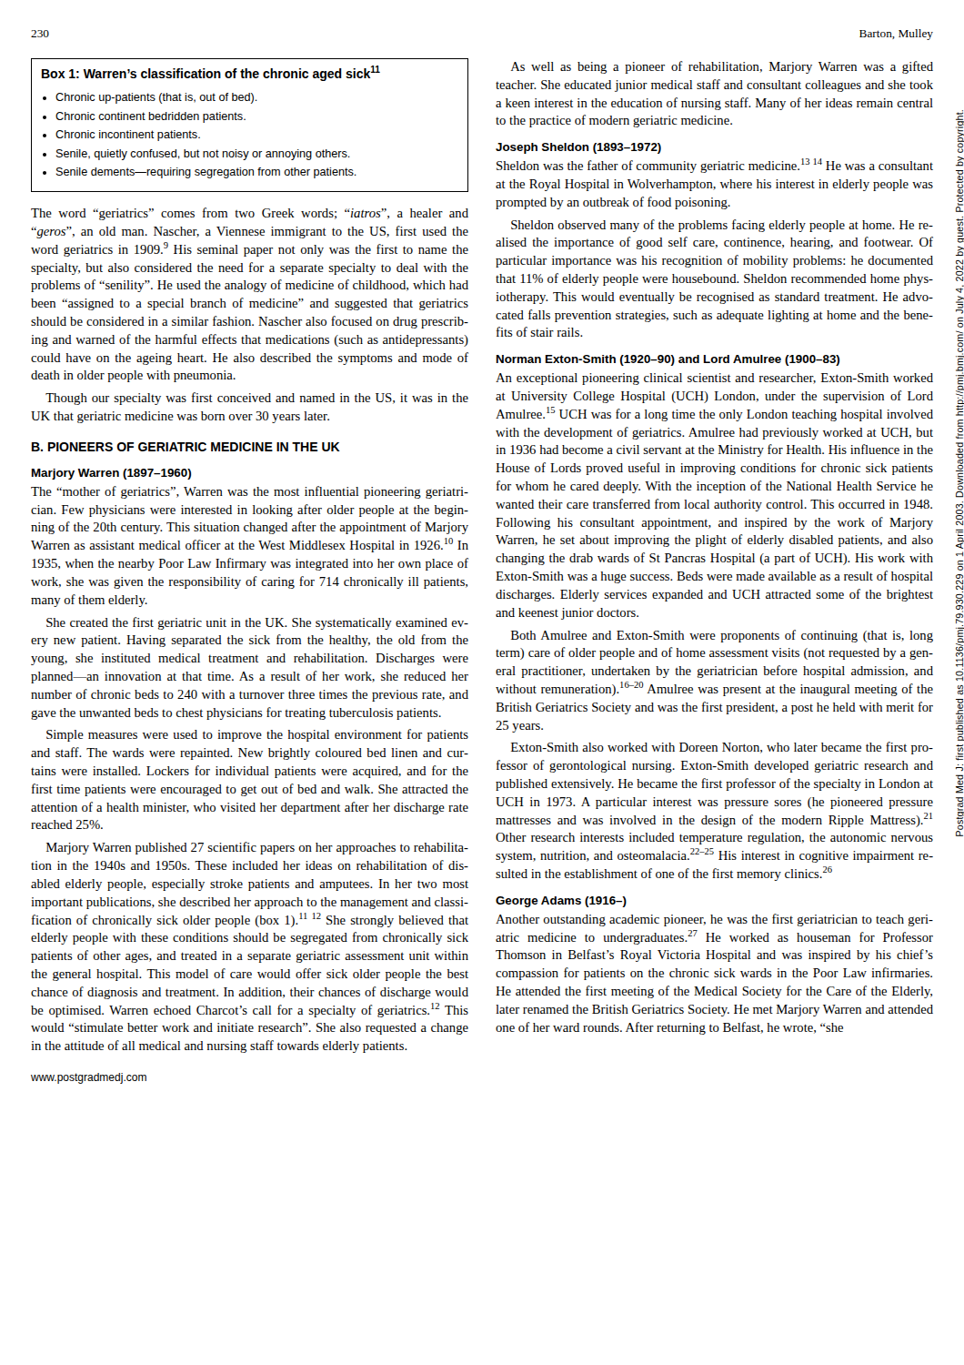230 Barton, Mulley
Postgrad Med J: first published as 10.1136/pmj.79.930.229 on 1 April 2003. Downloaded from http://pmj.bmj.com/ on July 4, 2022 by guest. Protected by copyright.
Box 1: Warren’s classification of the chronic aged sick11
Chronic up-patients (that is, out of bed).
Chronic continent bedridden patients.
Chronic incontinent patients.
Senile, quietly confused, but not noisy or annoying others.
Senile dements—requiring segregation from other patients.
The word “geriatrics” comes from two Greek words; “iatros”, a healer and “geros”, an old man. Nascher, a Viennese immigrant to the US, first used the word geriatrics in 1909.9 His seminal paper not only was the first to name the specialty, but also considered the need for a separate specialty to deal with the problems of “senility”. He used the analogy of medicine of childhood, which had been “assigned to a special branch of medicine” and suggested that geriatrics should be considered in a similar fashion. Nascher also focused on drug prescribing and warned of the harmful effects that medications (such as antidepressants) could have on the ageing heart. He also described the symptoms and mode of death in older people with pneumonia.
Though our specialty was first conceived and named in the US, it was in the UK that geriatric medicine was born over 30 years later.
B. Pioneers of geriatric medicine in the UK
Marjory Warren (1897–1960)
The “mother of geriatrics”, Warren was the most influential pioneering geriatrician. Few physicians were interested in looking after older people at the beginning of the 20th century. This situation changed after the appointment of Marjory Warren as assistant medical officer at the West Middlesex Hospital in 1926.10 In 1935, when the nearby Poor Law Infirmary was integrated into her own place of work, she was given the responsibility of caring for 714 chronically ill patients, many of them elderly.
She created the first geriatric unit in the UK. She systematically examined every new patient. Having separated the sick from the healthy, the old from the young, she instituted medical treatment and rehabilitation. Discharges were planned—an innovation at that time. As a result of her work, she reduced her number of chronic beds to 240 with a turnover three times the previous rate, and gave the unwanted beds to chest physicians for treating tuberculosis patients.
Simple measures were used to improve the hospital environment for patients and staff. The wards were repainted. New brightly coloured bed linen and curtains were installed. Lockers for individual patients were acquired, and for the first time patients were encouraged to get out of bed and walk. She attracted the attention of a health minister, who visited her department after her discharge rate reached 25%.
Marjory Warren published 27 scientific papers on her approaches to rehabilitation in the 1940s and 1950s. These included her ideas on rehabilitation of disabled elderly people, especially stroke patients and amputees. In her two most important publications, she described her approach to the management and classification of chronically sick older people (box 1).11 12 She strongly believed that elderly people with these conditions should be segregated from chronically sick patients of other ages, and treated in a separate geriatric assessment unit within the general hospital. This model of care would offer sick older people the best chance of diagnosis and treatment. In addition, their chances of discharge would be optimised. Warren echoed Charcot’s call for a specialty of geriatrics.12 This would “stimulate better work and initiate research”. She also requested a change in the attitude of all medical and nursing staff towards elderly patients.
As well as being a pioneer of rehabilitation, Marjory Warren was a gifted teacher. She educated junior medical staff and consultant colleagues and she took a keen interest in the education of nursing staff. Many of her ideas remain central to the practice of modern geriatric medicine.
Joseph Sheldon (1893–1972)
Sheldon was the father of community geriatric medicine.13 14 He was a consultant at the Royal Hospital in Wolverhampton, where his interest in elderly people was prompted by an outbreak of food poisoning.
Sheldon observed many of the problems facing elderly people at home. He realised the importance of good self care, continence, hearing, and footwear. Of particular importance was his recognition of mobility problems: he documented that 11% of elderly people were housebound. Sheldon recommended home physiotherapy. This would eventually be recognised as standard treatment. He advocated falls prevention strategies, such as adequate lighting at home and the benefits of stair rails.
Norman Exton-Smith (1920–90) and Lord Amulree (1900–83)
An exceptional pioneering clinical scientist and researcher, Exton-Smith worked at University College Hospital (UCH) London, under the supervision of Lord Amulree.15 UCH was for a long time the only London teaching hospital involved with the development of geriatrics. Amulree had previously worked at UCH, but in 1936 had become a civil servant at the Ministry for Health. His influence in the House of Lords proved useful in improving conditions for chronic sick patients for whom he cared deeply. With the inception of the National Health Service he wanted their care transferred from local authority control. This occurred in 1948. Following his consultant appointment, and inspired by the work of Marjory Warren, he set about improving the plight of elderly disabled patients, and also changing the drab wards of St Pancras Hospital (a part of UCH). His work with Exton-Smith was a huge success. Beds were made available as a result of hospital discharges. Elderly services expanded and UCH attracted some of the brightest and keenest junior doctors.
Both Amulree and Exton-Smith were proponents of continuing (that is, long term) care of older people and of home assessment visits (not requested by a general practitioner, undertaken by the geriatrician before hospital admission, and without remuneration).16–20 Amulree was present at the inaugural meeting of the British Geriatrics Society and was the first president, a post he held with merit for 25 years.
Exton-Smith also worked with Doreen Norton, who later became the first professor of gerontological nursing. Exton-Smith developed geriatric research and published extensively. He became the first professor of the specialty in London at UCH in 1973. A particular interest was pressure sores (he pioneered pressure mattresses and was involved in the design of the modern Ripple Mattress).21 Other research interests included temperature regulation, the autonomic nervous system, nutrition, and osteomalacia.22–25 His interest in cognitive impairment resulted in the establishment of one of the first memory clinics.26
George Adams (1916–)
Another outstanding academic pioneer, he was the first geriatrician to teach geriatric medicine to undergraduates.27 He worked as houseman for Professor Thomson in Belfast’s Royal Victoria Hospital and was inspired by his chief’s compassion for patients on the chronic sick wards in the Poor Law infirmaries. He attended the first meeting of the Medical Society for the Care of the Elderly, later renamed the British Geriatrics Society. He met Marjory Warren and attended one of her ward rounds. After returning to Belfast, he wrote, “she
www.postgradmedj.com